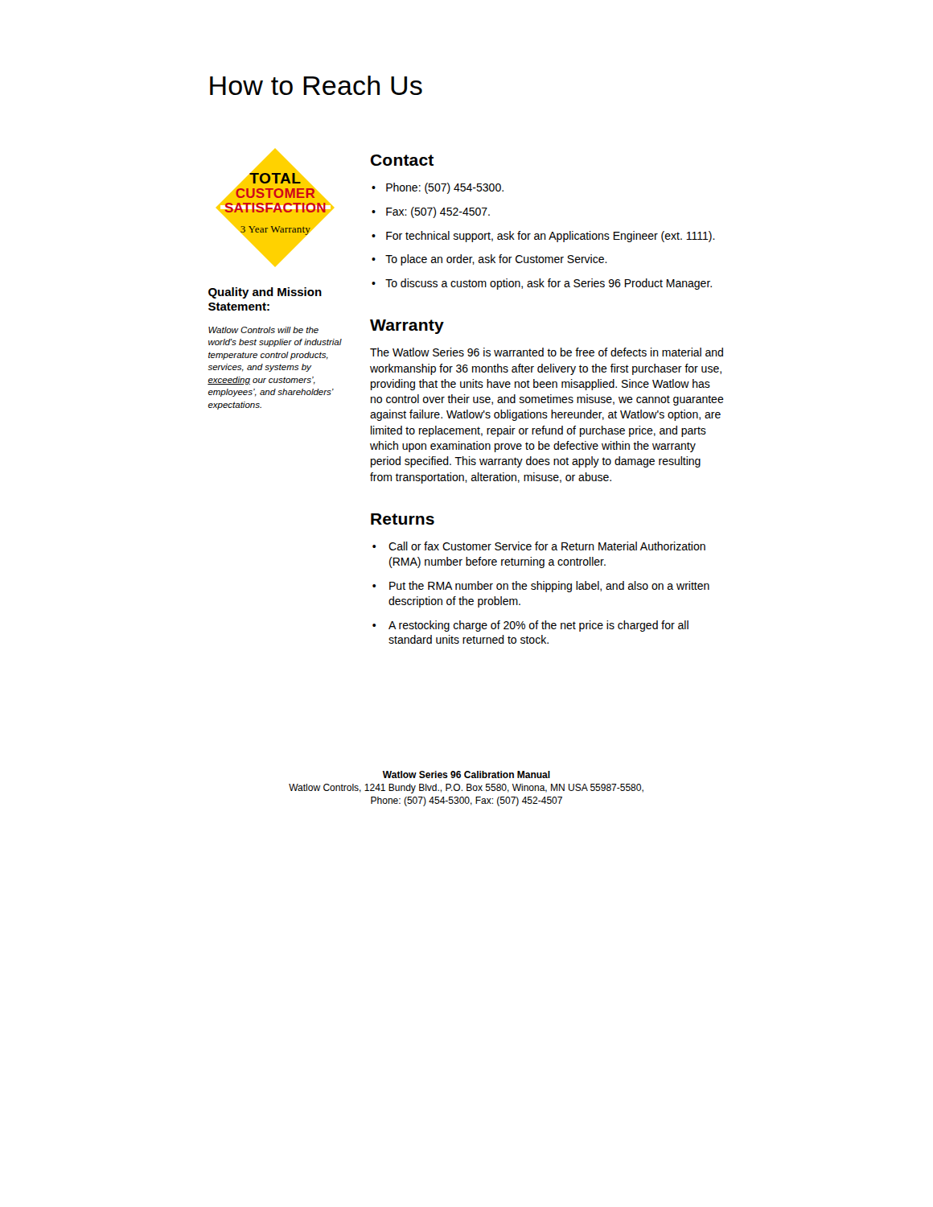How to Reach Us
TOTAL
CUSTOMER
SATISFACTION
3 Year Warranty
Quality and Mission Statement:
Watlow Controls will be the world's best supplier of industrial temperature control products, services, and systems by exceeding our customers’, employees’, and shareholders’ expectations.
Contact
Phone: (507) 454-5300.
Fax: (507) 452-4507.
For technical support, ask for an Applications Engineer (ext. 1111).
To place an order, ask for Customer Service.
To discuss a custom option, ask for a Series 96 Product Manager.
Warranty
The Watlow Series 96 is warranted to be free of defects in material and workmanship for 36 months after delivery to the first purchaser for use, providing that the units have not been misapplied. Since Watlow has no control over their use, and sometimes misuse, we cannot guarantee against failure. Watlow's obligations hereunder, at Watlow's option, are limited to replacement, repair or refund of purchase price, and parts which upon examination prove to be defective within the warranty period specified. This warranty does not apply to damage resulting from transportation, alteration, misuse, or abuse.
Returns
Call or fax Customer Service for a Return Material Authorization (RMA) number before returning a controller.
Put the RMA number on the shipping label, and also on a written description of the problem.
A restocking charge of 20% of the net price is charged for all standard units returned to stock.
Watlow Series 96 Calibration Manual
Watlow Controls, 1241 Bundy Blvd., P.O. Box 5580, Winona, MN USA 55987-5580,
Phone: (507) 454-5300, Fax: (507) 452-4507